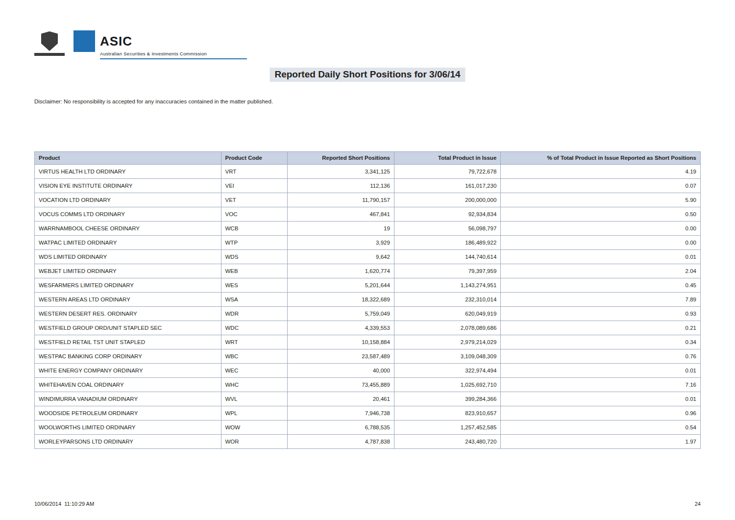ASIC
Australian Securities & Investments Commission
Reported Daily Short Positions for 3/06/14
Disclaimer: No responsibility is accepted for any inaccuracies contained in the matter published.
| Product | Product Code | Reported Short Positions | Total Product in Issue | % of Total Product in Issue Reported as Short Positions |
| --- | --- | --- | --- | --- |
| VIRTUS HEALTH LTD ORDINARY | VRT | 3,341,125 | 79,722,678 | 4.19 |
| VISION EYE INSTITUTE ORDINARY | VEI | 112,136 | 161,017,230 | 0.07 |
| VOCATION LTD ORDINARY | VET | 11,790,157 | 200,000,000 | 5.90 |
| VOCUS COMMS LTD ORDINARY | VOC | 467,841 | 92,934,834 | 0.50 |
| WARRNAMBOOL CHEESE ORDINARY | WCB | 19 | 56,098,797 | 0.00 |
| WATPAC LIMITED ORDINARY | WTP | 3,929 | 186,489,922 | 0.00 |
| WDS LIMITED ORDINARY | WDS | 9,642 | 144,740,614 | 0.01 |
| WEBJET LIMITED ORDINARY | WEB | 1,620,774 | 79,397,959 | 2.04 |
| WESFARMERS LIMITED ORDINARY | WES | 5,201,644 | 1,143,274,951 | 0.45 |
| WESTERN AREAS LTD ORDINARY | WSA | 18,322,689 | 232,310,014 | 7.89 |
| WESTERN DESERT RES. ORDINARY | WDR | 5,759,049 | 620,049,919 | 0.93 |
| WESTFIELD GROUP ORD/UNIT STAPLED SEC | WDC | 4,339,553 | 2,078,089,686 | 0.21 |
| WESTFIELD RETAIL TST UNIT STAPLED | WRT | 10,158,884 | 2,979,214,029 | 0.34 |
| WESTPAC BANKING CORP ORDINARY | WBC | 23,587,489 | 3,109,048,309 | 0.76 |
| WHITE ENERGY COMPANY ORDINARY | WEC | 40,000 | 322,974,494 | 0.01 |
| WHITEHAVEN COAL ORDINARY | WHC | 73,455,889 | 1,025,692,710 | 7.16 |
| WINDIMURRA VANADIUM ORDINARY | WVL | 20,461 | 399,284,366 | 0.01 |
| WOODSIDE PETROLEUM ORDINARY | WPL | 7,946,738 | 823,910,657 | 0.96 |
| WOOLWORTHS LIMITED ORDINARY | WOW | 6,788,535 | 1,257,452,585 | 0.54 |
| WORLEYPARSONS LTD ORDINARY | WOR | 4,787,838 | 243,480,720 | 1.97 |
10/06/2014 11:10:29 AM
24